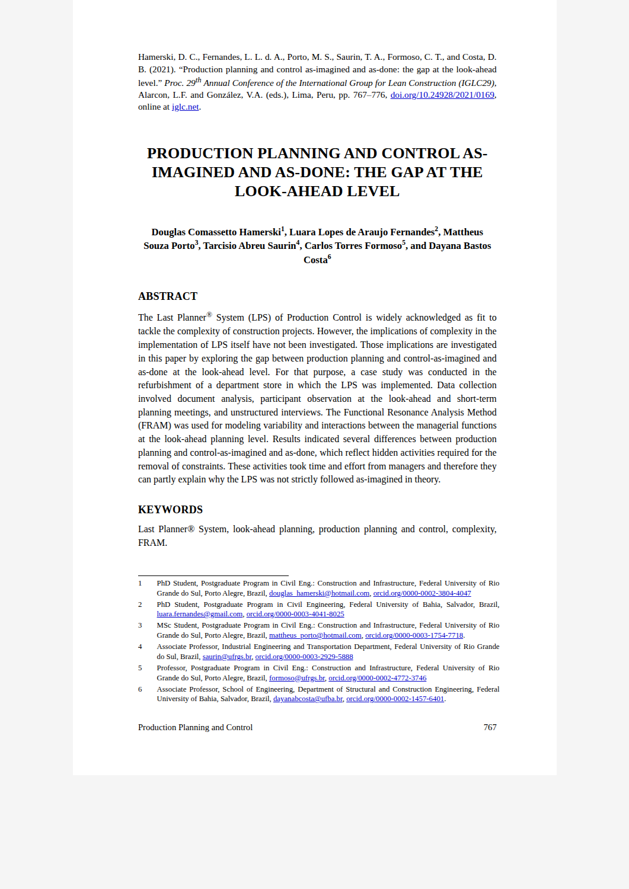Hamerski, D. C., Fernandes, L. L. d. A., Porto, M. S., Saurin, T. A., Formoso, C. T., and Costa, D. B. (2021). “Production planning and control as-imagined and as-done: the gap at the look-ahead level.” Proc. 29th Annual Conference of the International Group for Lean Construction (IGLC29), Alarcon, L.F. and González, V.A. (eds.), Lima, Peru, pp. 767–776, doi.org/10.24928/2021/0169, online at iglc.net.
PRODUCTION PLANNING AND CONTROL AS-IMAGINED AND AS-DONE: THE GAP AT THE LOOK-AHEAD LEVEL
Douglas Comassetto Hamerski1, Luara Lopes de Araujo Fernandes2, Mattheus Souza Porto3, Tarcisio Abreu Saurin4, Carlos Torres Formoso5, and Dayana Bastos Costa6
ABSTRACT
The Last Planner® System (LPS) of Production Control is widely acknowledged as fit to tackle the complexity of construction projects. However, the implications of complexity in the implementation of LPS itself have not been investigated. Those implications are investigated in this paper by exploring the gap between production planning and control-as-imagined and as-done at the look-ahead level. For that purpose, a case study was conducted in the refurbishment of a department store in which the LPS was implemented. Data collection involved document analysis, participant observation at the look-ahead and short-term planning meetings, and unstructured interviews. The Functional Resonance Analysis Method (FRAM) was used for modeling variability and interactions between the managerial functions at the look-ahead planning level. Results indicated several differences between production planning and control-as-imagined and as-done, which reflect hidden activities required for the removal of constraints. These activities took time and effort from managers and therefore they can partly explain why the LPS was not strictly followed as-imagined in theory.
KEYWORDS
Last Planner® System, look-ahead planning, production planning and control, complexity, FRAM.
1 PhD Student, Postgraduate Program in Civil Eng.: Construction and Infrastructure, Federal University of Rio Grande do Sul, Porto Alegre, Brazil, douglas_hamerski@hotmail.com, orcid.org/0000-0002-3804-4047
2 PhD Student, Postgraduate Program in Civil Engineering, Federal University of Bahia, Salvador, Brazil, luara.fernandes@gmail.com, orcid.org/0000-0003-4041-8025
3 MSc Student, Postgraduate Program in Civil Eng.: Construction and Infrastructure, Federal University of Rio Grande do Sul, Porto Alegre, Brazil, mattheus_porto@hotmail.com, orcid.org/0000-0003-1754-7718.
4 Associate Professor, Industrial Engineering and Transportation Department, Federal University of Rio Grande do Sul, Brazil, saurin@ufrgs.br, orcid.org/0000-0003-2929-5888
5 Professor, Postgraduate Program in Civil Eng.: Construction and Infrastructure, Federal University of Rio Grande do Sul, Porto Alegre, Brazil, formoso@ufrgs.br, orcid.org/0000-0002-4772-3746
6 Associate Professor, School of Engineering, Department of Structural and Construction Engineering, Federal University of Bahia, Salvador, Brazil, dayanabcosta@ufba.br, orcid.org/0000-0002-1457-6401.
Production Planning and Control 767